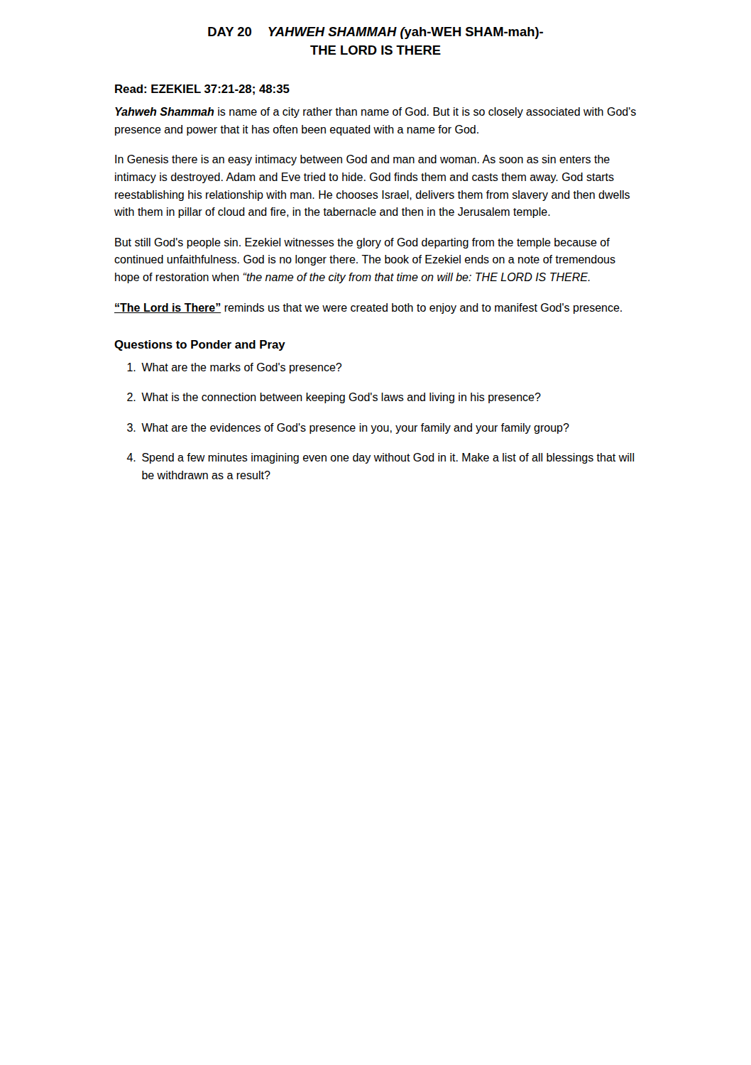DAY 20 YAHWEH SHAMMAH (yah-WEH SHAM-mah)-
THE LORD IS THERE
Read: EZEKIEL 37:21-28; 48:35
Yahweh Shammah is name of a city rather than name of God. But it is so closely associated with God's presence and power that it has often been equated with a name for God.
In Genesis there is an easy intimacy between God and man and woman. As soon as sin enters the intimacy is destroyed. Adam and Eve tried to hide. God finds them and casts them away. God starts reestablishing his relationship with man. He chooses Israel, delivers them from slavery and then dwells with them in pillar of cloud and fire, in the tabernacle and then in the Jerusalem temple.
But still God's people sin. Ezekiel witnesses the glory of God departing from the temple because of continued unfaithfulness. God is no longer there. The book of Ezekiel ends on a note of tremendous hope of restoration when “the name of the city from that time on will be: THE LORD IS THERE.
“The Lord is There” reminds us that we were created both to enjoy and to manifest God's presence.
Questions to Ponder and Pray
What are the marks of God's presence?
What is the connection between keeping God's laws and living in his presence?
What are the evidences of God's presence in you, your family and your family group?
Spend a few minutes imagining even one day without God in it. Make a list of all blessings that will be withdrawn as a result?